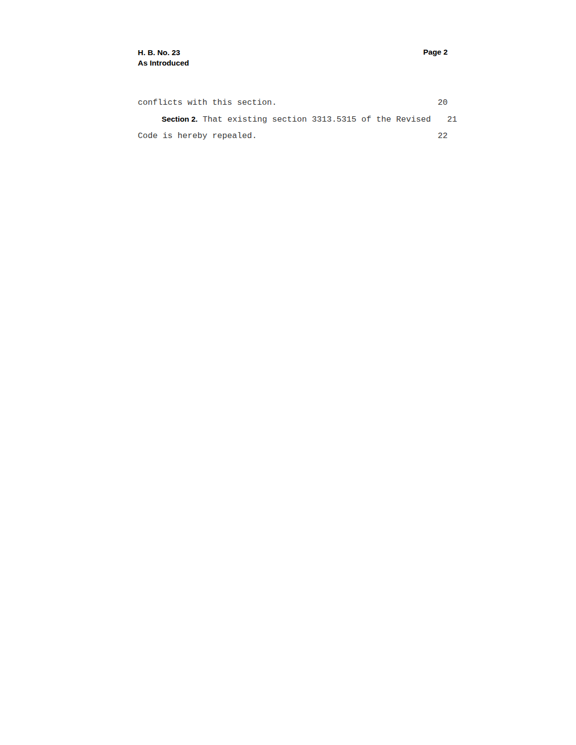H. B. No. 23
As Introduced
Page 2
conflicts with this section. 20
Section 2. That existing section 3313.5315 of the Revised 21
Code is hereby repealed. 22